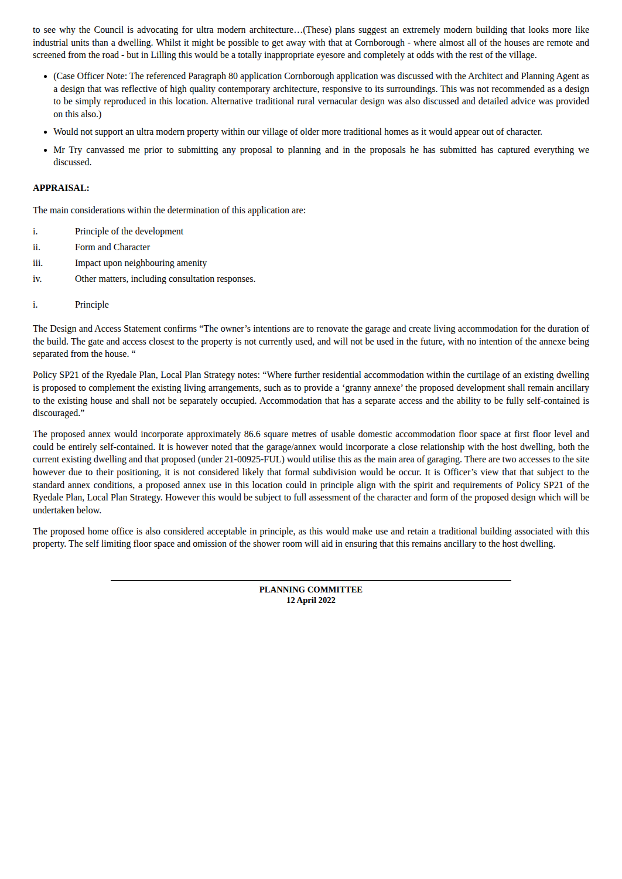to see why the Council is advocating for ultra modern architecture…(These) plans suggest an extremely modern building that looks more like industrial units than a dwelling. Whilst it might be possible to get away with that at Cornborough - where almost all of the houses are remote and screened from the road - but in Lilling this would be a totally inappropriate eyesore and completely at odds with the rest of the village.
(Case Officer Note: The referenced Paragraph 80 application Cornborough application was discussed with the Architect and Planning Agent as a design that was reflective of high quality contemporary architecture, responsive to its surroundings. This was not recommended as a design to be simply reproduced in this location. Alternative traditional rural vernacular design was also discussed and detailed advice was provided on this also.)
Would not support an ultra modern property within our village of older more traditional homes as it would appear out of character.
Mr Try canvassed me prior to submitting any proposal to planning and in the proposals he has submitted has captured everything we discussed.
APPRAISAL:
The main considerations within the determination of this application are:
i. Principle of the development
ii. Form and Character
iii. Impact upon neighbouring amenity
iv. Other matters, including consultation responses.
i. Principle
The Design and Access Statement confirms “The owner’s intentions are to renovate the garage and create living accommodation for the duration of the build. The gate and access closest to the property is not currently used, and will not be used in the future, with no intention of the annexe being separated from the house. “
Policy SP21 of the Ryedale Plan, Local Plan Strategy notes: “Where further residential accommodation within the curtilage of an existing dwelling is proposed to complement the existing living arrangements, such as to provide a ‘granny annexe’ the proposed development shall remain ancillary to the existing house and shall not be separately occupied. Accommodation that has a separate access and the ability to be fully self-contained is discouraged.”
The proposed annex would incorporate approximately 86.6 square metres of usable domestic accommodation floor space at first floor level and could be entirely self-contained. It is however noted that the garage/annex would incorporate a close relationship with the host dwelling, both the current existing dwelling and that proposed (under 21-00925-FUL) would utilise this as the main area of garaging. There are two accesses to the site however due to their positioning, it is not considered likely that formal subdivision would be occur. It is Officer’s view that that subject to the standard annex conditions, a proposed annex use in this location could in principle align with the spirit and requirements of Policy SP21 of the Ryedale Plan, Local Plan Strategy. However this would be subject to full assessment of the character and form of the proposed design which will be undertaken below.
The proposed home office is also considered acceptable in principle, as this would make use and retain a traditional building associated with this property. The self limiting floor space and omission of the shower room will aid in ensuring that this remains ancillary to the host dwelling.
PLANNING COMMITTEE
12 April 2022